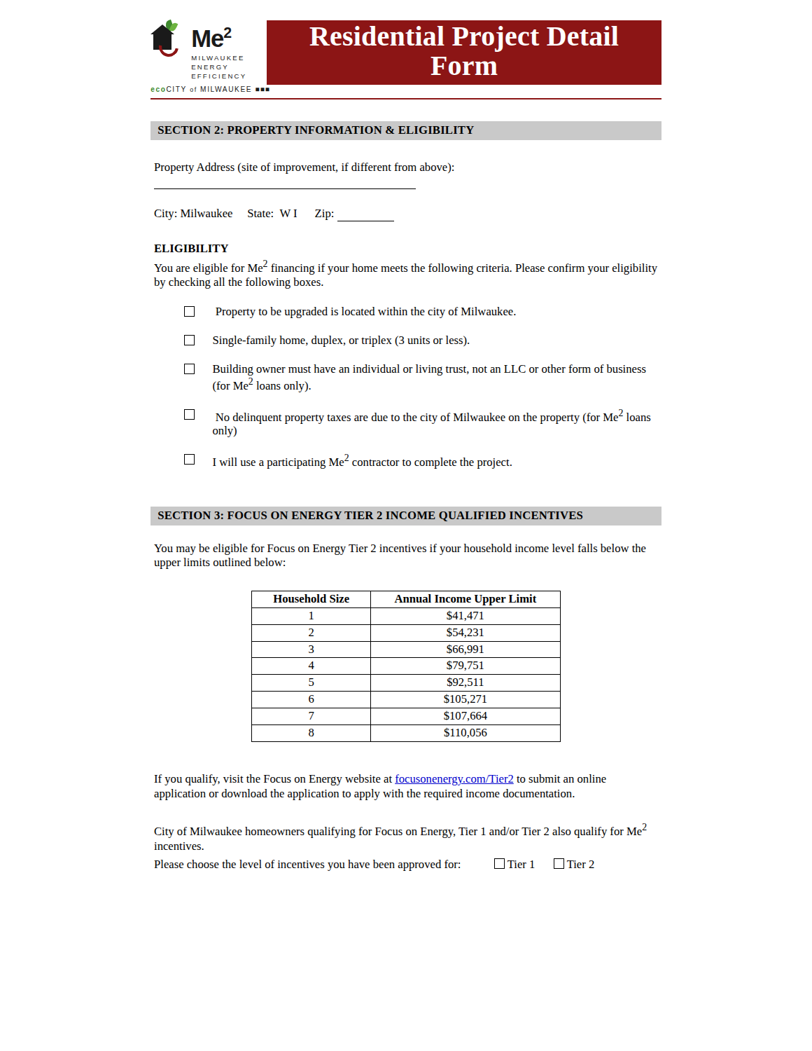Me2
MILWAUKEE
ENERGY
EFFICIENCY
eco CITY of MILWAUKEE ■■■
Residential Project Detail Form
SECTION 2: PROPERTY INFORMATION & ELIGIBILITY
Property Address (site of improvement, if different from above):
City: Milwaukee State: W I Zip:
ELIGIBILITY
You are eligible for Me2 financing if your home meets the following criteria. Please confirm your eligibility by checking all the following boxes.
Property to be upgraded is located within the city of Milwaukee.
Single-family home, duplex, or triplex (3 units or less).
Building owner must have an individual or living trust, not an LLC or other form of business (for Me2 loans only).
No delinquent property taxes are due to the city of Milwaukee on the property (for Me2 loans only)
I will use a participating Me2 contractor to complete the project.
SECTION 3: FOCUS ON ENERGY TIER 2 INCOME QUALIFIED INCENTIVES
You may be eligible for Focus on Energy Tier 2 incentives if your household income level falls below the upper limits outlined below:
| Household Size | Annual Income Upper Limit |
| --- | --- |
| 1 | $41,471 |
| 2 | $54,231 |
| 3 | $66,991 |
| 4 | $79,751 |
| 5 | $92,511 |
| 6 | $105,271 |
| 7 | $107,664 |
| 8 | $110,056 |
If you qualify, visit the Focus on Energy website at focusonenergy.com/Tier2 to submit an online application or download the application to apply with the required income documentation.
City of Milwaukee homeowners qualifying for Focus on Energy, Tier 1 and/or Tier 2 also qualify for Me2 incentives.
Please choose the level of incentives you have been approved for: Tier 1 Tier 2